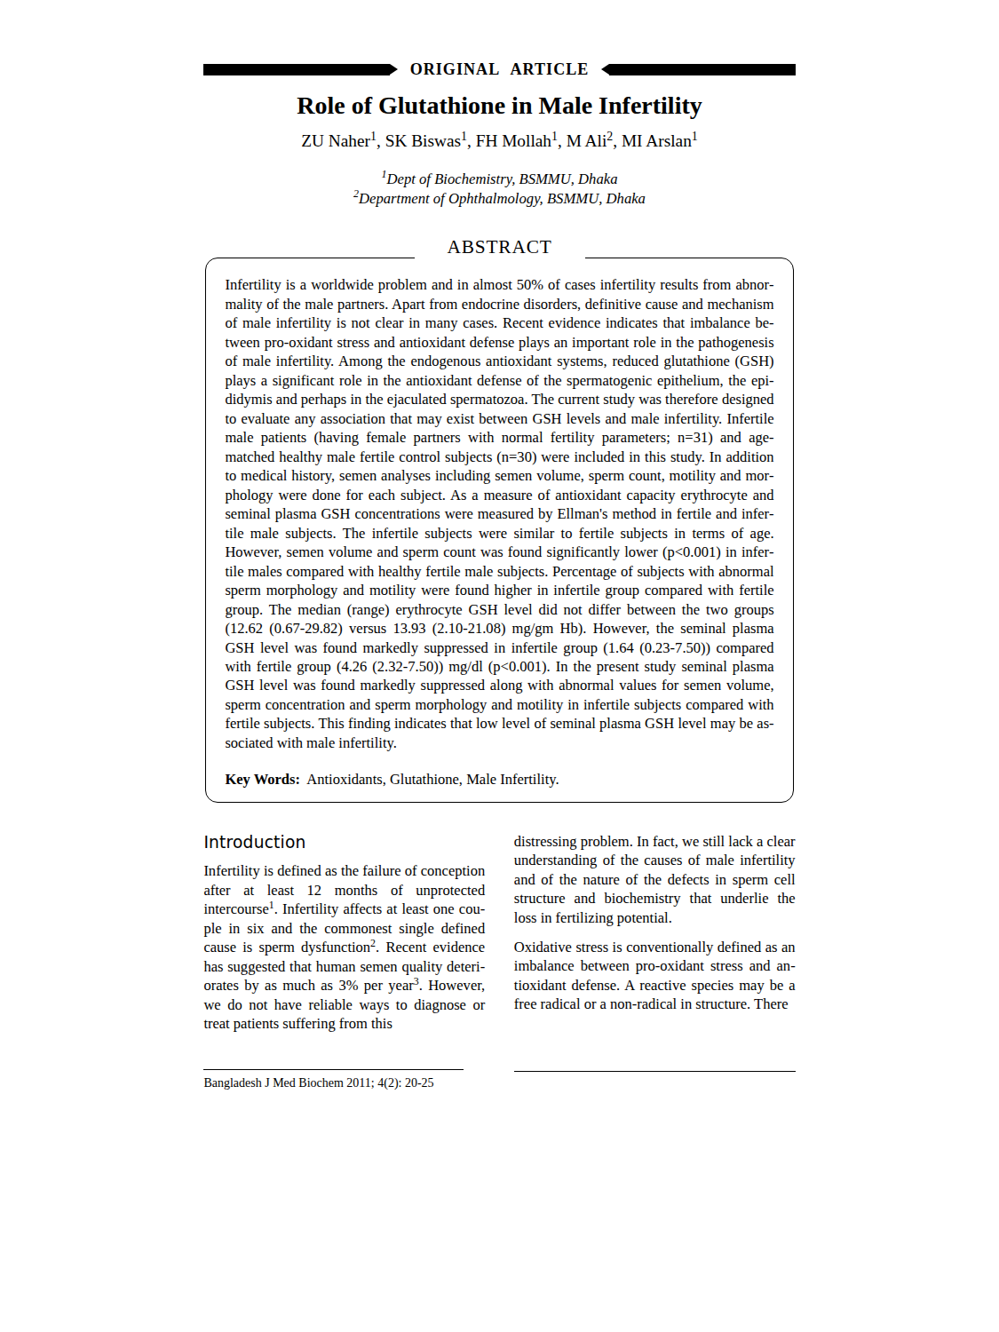ORIGINAL ARTICLE
Role of Glutathione in Male Infertility
ZU Naher1, SK Biswas1, FH Mollah1, M Ali2, MI Arslan1
1Dept of Biochemistry, BSMMU, Dhaka
2Department of Ophthalmology, BSMMU, Dhaka
ABSTRACT
Infertility is a worldwide problem and in almost 50% of cases infertility results from abnormality of the male partners. Apart from endocrine disorders, definitive cause and mechanism of male infertility is not clear in many cases. Recent evidence indicates that imbalance between pro-oxidant stress and antioxidant defense plays an important role in the pathogenesis of male infertility. Among the endogenous antioxidant systems, reduced glutathione (GSH) plays a significant role in the antioxidant defense of the spermatogenic epithelium, the epididymis and perhaps in the ejaculated spermatozoa. The current study was therefore designed to evaluate any association that may exist between GSH levels and male infertility. Infertile male patients (having female partners with normal fertility parameters; n=31) and age- matched healthy male fertile control subjects (n=30) were included in this study. In addition to medical history, semen analyses including semen volume, sperm count, motility and morphology were done for each subject. As a measure of antioxidant capacity erythrocyte and seminal plasma GSH concentrations were measured by Ellman's method in fertile and infertile male subjects. The infertile subjects were similar to fertile subjects in terms of age. However, semen volume and sperm count was found significantly lower (p<0.001) in infertile males compared with healthy fertile male subjects. Percentage of subjects with abnormal sperm morphology and motility were found higher in infertile group compared with fertile group. The median (range) erythrocyte GSH level did not differ between the two groups (12.62 (0.67-29.82) versus 13.93 (2.10-21.08) mg/gm Hb). However, the seminal plasma GSH level was found markedly suppressed in infertile group (1.64 (0.23-7.50)) compared with fertile group (4.26 (2.32-7.50)) mg/dl (p<0.001). In the present study seminal plasma GSH level was found markedly suppressed along with abnormal values for semen volume, sperm concentration and sperm morphology and motility in infertile subjects compared with fertile subjects. This finding indicates that low level of seminal plasma GSH level may be associated with male infertility.
Key Words: Antioxidants, Glutathione, Male Infertility.
Introduction
Infertility is defined as the failure of conception after at least 12 months of unprotected intercourse1. Infertility affects at least one couple in six and the commonest single defined cause is sperm dysfunction2. Recent evidence has suggested that human semen quality deteriorates by as much as 3% per year3. However, we do not have reliable ways to diagnose or treat patients suffering from this
distressing problem. In fact, we still lack a clear understanding of the causes of male infertility and of the nature of the defects in sperm cell structure and biochemistry that underlie the loss in fertilizing potential.
Oxidative stress is conventionally defined as an imbalance between pro-oxidant stress and antioxidant defense. A reactive species may be a free radical or a non-radical in structure. There
Bangladesh J Med Biochem 2011; 4(2): 20-25